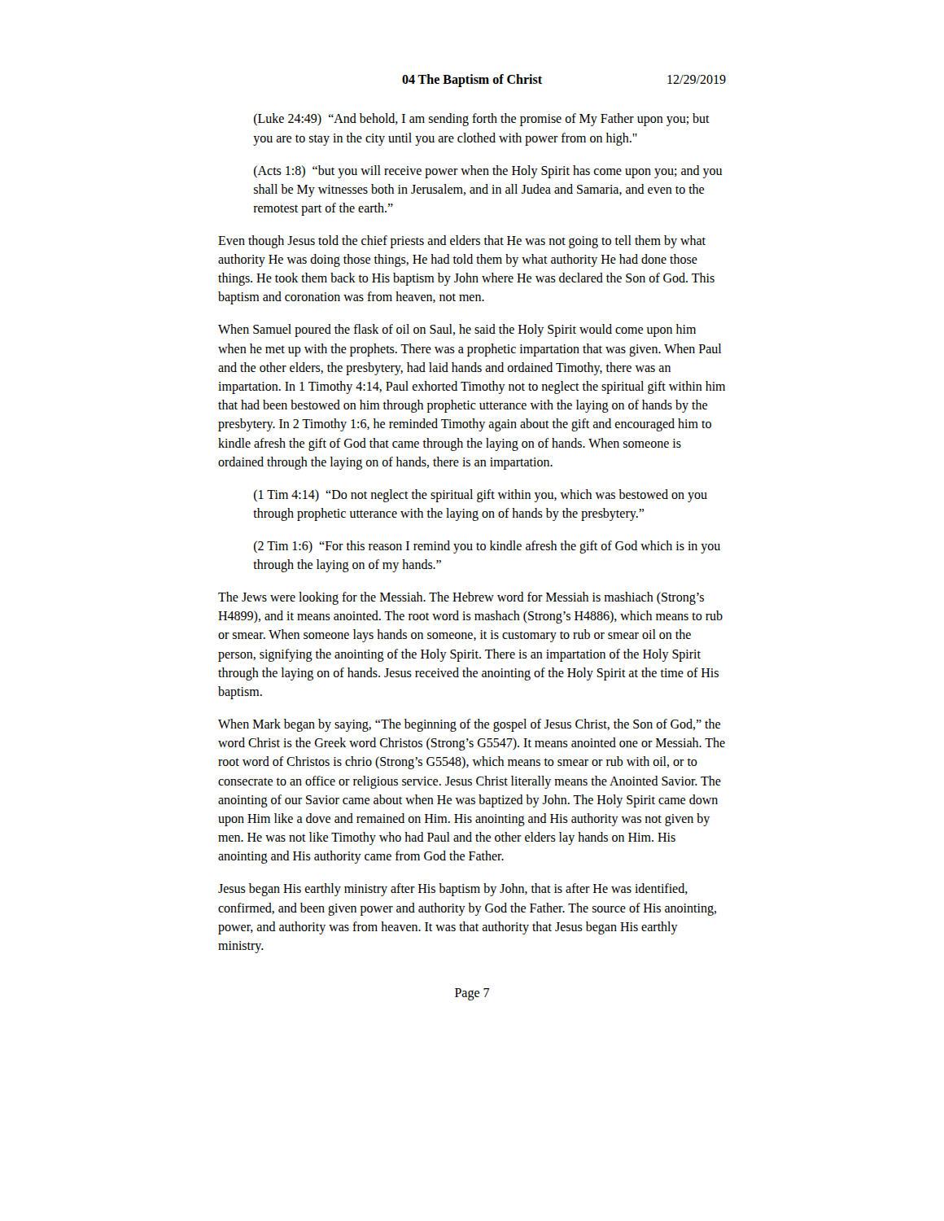04 The Baptism of Christ 12/29/2019
(Luke 24:49) “And behold, I am sending forth the promise of My Father upon you; but you are to stay in the city until you are clothed with power from on high."
(Acts 1:8) “but you will receive power when the Holy Spirit has come upon you; and you shall be My witnesses both in Jerusalem, and in all Judea and Samaria, and even to the remotest part of the earth.”
Even though Jesus told the chief priests and elders that He was not going to tell them by what authority He was doing those things, He had told them by what authority He had done those things. He took them back to His baptism by John where He was declared the Son of God. This baptism and coronation was from heaven, not men.
When Samuel poured the flask of oil on Saul, he said the Holy Spirit would come upon him when he met up with the prophets. There was a prophetic impartation that was given. When Paul and the other elders, the presbytery, had laid hands and ordained Timothy, there was an impartation. In 1 Timothy 4:14, Paul exhorted Timothy not to neglect the spiritual gift within him that had been bestowed on him through prophetic utterance with the laying on of hands by the presbytery. In 2 Timothy 1:6, he reminded Timothy again about the gift and encouraged him to kindle afresh the gift of God that came through the laying on of hands. When someone is ordained through the laying on of hands, there is an impartation.
(1 Tim 4:14) “Do not neglect the spiritual gift within you, which was bestowed on you through prophetic utterance with the laying on of hands by the presbytery.”
(2 Tim 1:6) “For this reason I remind you to kindle afresh the gift of God which is in you through the laying on of my hands.”
The Jews were looking for the Messiah. The Hebrew word for Messiah is mashiach (Strong’s H4899), and it means anointed. The root word is mashach (Strong’s H4886), which means to rub or smear. When someone lays hands on someone, it is customary to rub or smear oil on the person, signifying the anointing of the Holy Spirit. There is an impartation of the Holy Spirit through the laying on of hands. Jesus received the anointing of the Holy Spirit at the time of His baptism.
When Mark began by saying, “The beginning of the gospel of Jesus Christ, the Son of God,” the word Christ is the Greek word Christos (Strong’s G5547). It means anointed one or Messiah. The root word of Christos is chrio (Strong’s G5548), which means to smear or rub with oil, or to consecrate to an office or religious service. Jesus Christ literally means the Anointed Savior. The anointing of our Savior came about when He was baptized by John. The Holy Spirit came down upon Him like a dove and remained on Him. His anointing and His authority was not given by men. He was not like Timothy who had Paul and the other elders lay hands on Him. His anointing and His authority came from God the Father.
Jesus began His earthly ministry after His baptism by John, that is after He was identified, confirmed, and been given power and authority by God the Father. The source of His anointing, power, and authority was from heaven. It was that authority that Jesus began His earthly ministry.
Page 7